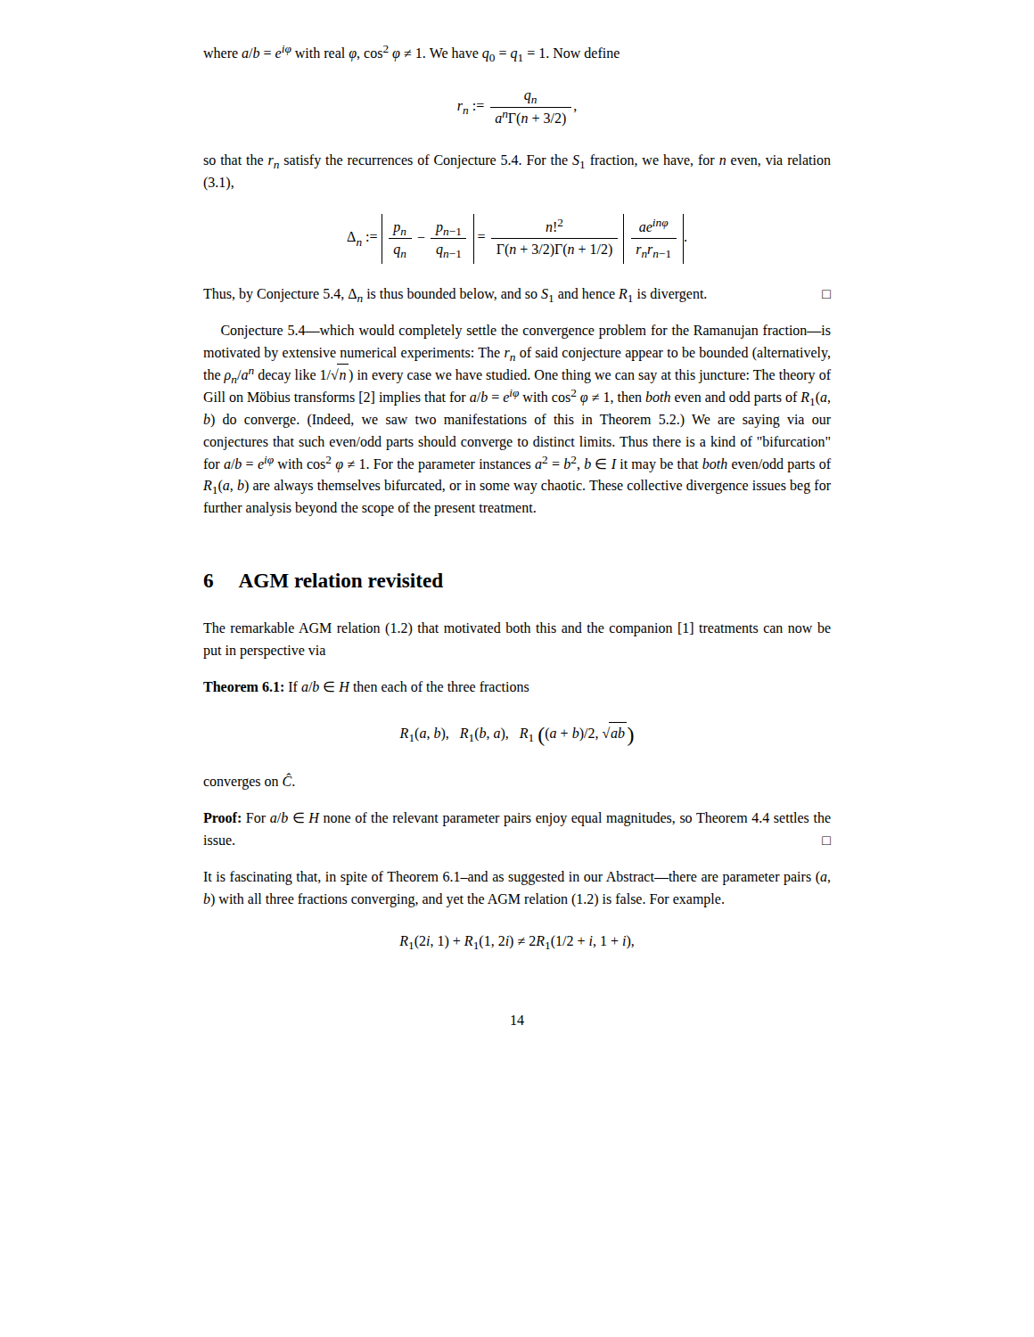where a/b = eiφ with real φ, cos2 φ ≠ 1. We have q0 = q1 = 1. Now define
rn := qn an Γ(n + 3/2) ,
so that the rn satisfy the recurrences of Conjecture 5.4. For the S1 fraction, we have, for n even, via relation (3.1),
Δn := pn qn − pn−1 qn−1 = n!2 Γ(n + 3/2)Γ(n + 1/2) aeinφ rnrn−1 .
Thus, by Conjecture 5.4, Δn is thus bounded below, and so S1 and hence R1 is divergent. □
Conjecture 5.4—which would completely settle the convergence problem for the Ramanujan fraction—is motivated by extensive numerical experiments: The rn of said conjecture appear to be bounded (alternatively, the ρn/an decay like 1/√n) in every case we have studied. One thing we can say at this juncture: The theory of Gill on Möbius transforms [2] implies that for a/b = eiφ with cos2 φ ≠ 1, then both even and odd parts of R1(a, b) do converge. (Indeed, we saw two manifestations of this in Theorem 5.2.) We are saying via our conjectures that such even/odd parts should converge to distinct limits. Thus there is a kind of "bifurcation" for a/b = eiφ with cos2 φ ≠ 1. For the parameter instances a2 = b2, b ∈ I it may be that both even/odd parts of R1(a, b) are always themselves bifurcated, or in some way chaotic. These collective divergence issues beg for further analysis beyond the scope of the present treatment.
6 AGM relation revisited
The remarkable AGM relation (1.2) that motivated both this and the companion [1] treatments can now be put in perspective via
Theorem 6.1: If a/b ∈ H then each of the three fractions
R1(a, b), R1(b, a), R1 ((a + b)/2, √ab)
converges on Ĉ.
Proof: For a/b ∈ H none of the relevant parameter pairs enjoy equal magnitudes, so Theorem 4.4 settles the issue. □
It is fascinating that, in spite of Theorem 6.1–and as suggested in our Abstract—there are parameter pairs (a, b) with all three fractions converging, and yet the AGM relation (1.2) is false. For example.
R1(2i, 1) + R1(1, 2i) ≠ 2R1(1/2 + i, 1 + i),
14